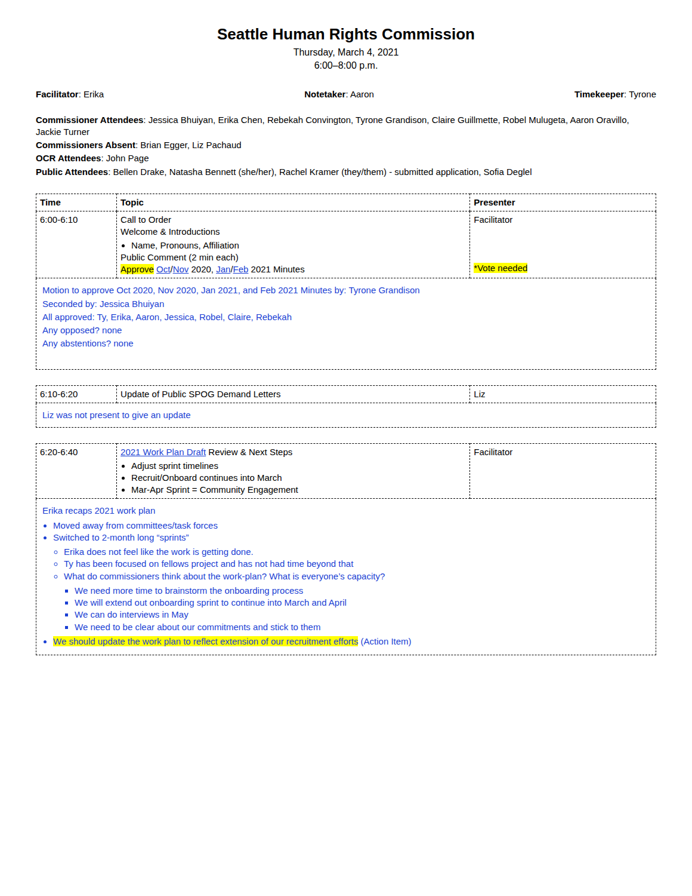Seattle Human Rights Commission
Thursday, March 4, 2021
6:00–8:00 p.m.
Facilitator: Erika Notetaker: Aaron Timekeeper: Tyrone
Commissioner Attendees: Jessica Bhuiyan, Erika Chen, Rebekah Convington, Tyrone Grandison, Claire Guillmette, Robel Mulugeta, Aaron Oravillo, Jackie Turner
Commissioners Absent: Brian Egger, Liz Pachaud
OCR Attendees: John Page
Public Attendees: Bellen Drake, Natasha Bennett (she/her), Rachel Kramer (they/them) - submitted application, Sofia Deglel
| Time | Topic | Presenter |
| --- | --- | --- |
| 6:00-6:10 | Call to Order Welcome & Introductions Name, Pronouns, Affiliation Public Comment (2 min each) Approve Oct / Nov 2020, Jan / Feb 2021 Minutes | Facilitator *Vote needed |
Motion to approve Oct 2020, Nov 2020, Jan 2021, and Feb 2021 Minutes by: Tyrone Grandison
Seconded by: Jessica Bhuiyan
All approved: Ty, Erika, Aaron, Jessica, Robel, Claire, Rebekah
Any opposed? none
Any abstentions? none
| 6:10-6:20 | Update of Public SPOG Demand Letters | Liz |
Liz was not present to give an update
| 6:20-6:40 | 2021 Work Plan Draft Review & Next Steps Adjust sprint timelines Recruit/Onboard continues into March Mar-Apr Sprint = Community Engagement | Facilitator |
Erika recaps 2021 work plan
Moved away from committees/task forces
Switched to 2-month long “sprints”
Erika does not feel like the work is getting done.
Ty has been focused on fellows project and has not had time beyond that
What do commissioners think about the work-plan? What is everyone’s capacity?
We need more time to brainstorm the onboarding process
We will extend out onboarding sprint to continue into March and April
We can do interviews in May
We need to be clear about our commitments and stick to them
We should update the work plan to reflect extension of our recruitment efforts (Action Item)